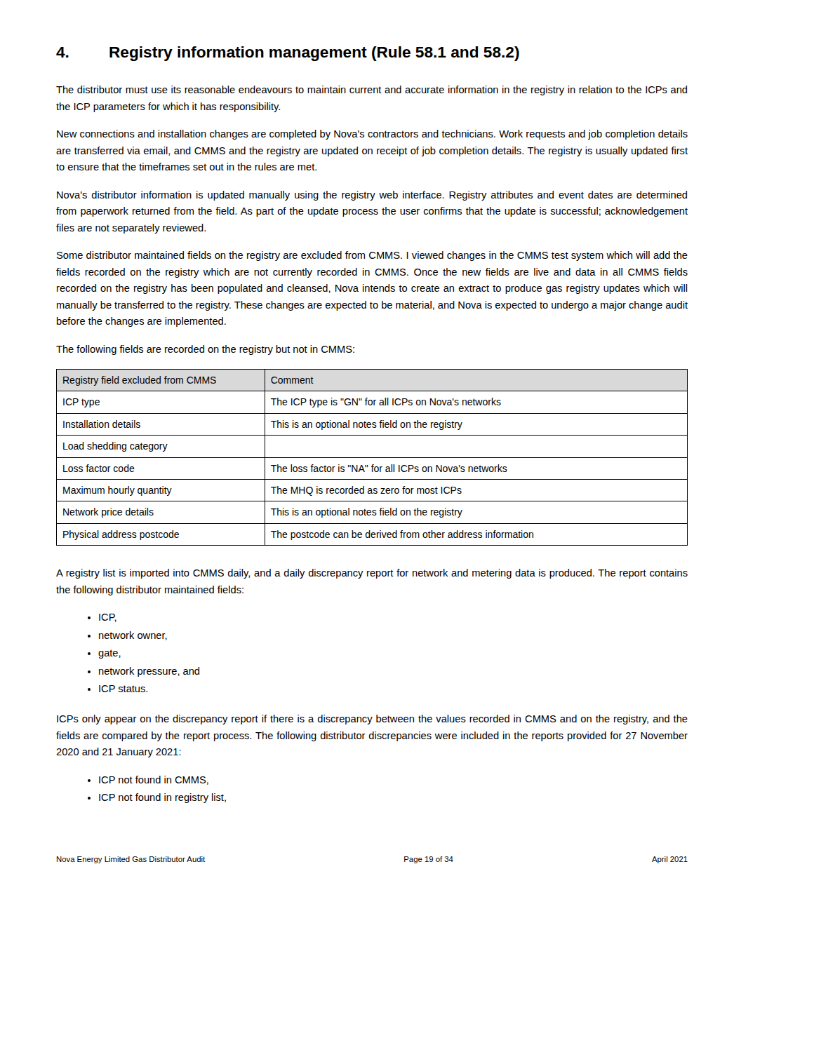4. Registry information management (Rule 58.1 and 58.2)
The distributor must use its reasonable endeavours to maintain current and accurate information in the registry in relation to the ICPs and the ICP parameters for which it has responsibility.
New connections and installation changes are completed by Nova's contractors and technicians. Work requests and job completion details are transferred via email, and CMMS and the registry are updated on receipt of job completion details. The registry is usually updated first to ensure that the timeframes set out in the rules are met.
Nova's distributor information is updated manually using the registry web interface. Registry attributes and event dates are determined from paperwork returned from the field. As part of the update process the user confirms that the update is successful; acknowledgement files are not separately reviewed.
Some distributor maintained fields on the registry are excluded from CMMS. I viewed changes in the CMMS test system which will add the fields recorded on the registry which are not currently recorded in CMMS. Once the new fields are live and data in all CMMS fields recorded on the registry has been populated and cleansed, Nova intends to create an extract to produce gas registry updates which will manually be transferred to the registry. These changes are expected to be material, and Nova is expected to undergo a major change audit before the changes are implemented.
The following fields are recorded on the registry but not in CMMS:
| Registry field excluded from CMMS | Comment |
| --- | --- |
| ICP type | The ICP type is "GN" for all ICPs on Nova's networks |
| Installation details | This is an optional notes field on the registry |
| Load shedding category | |
| Loss factor code | The loss factor is "NA" for all ICPs on Nova's networks |
| Maximum hourly quantity | The MHQ is recorded as zero for most ICPs |
| Network price details | This is an optional notes field on the registry |
| Physical address postcode | The postcode can be derived from other address information |
A registry list is imported into CMMS daily, and a daily discrepancy report for network and metering data is produced. The report contains the following distributor maintained fields:
ICP,
network owner,
gate,
network pressure, and
ICP status.
ICPs only appear on the discrepancy report if there is a discrepancy between the values recorded in CMMS and on the registry, and the fields are compared by the report process. The following distributor discrepancies were included in the reports provided for 27 November 2020 and 21 January 2021:
ICP not found in CMMS,
ICP not found in registry list,
Nova Energy Limited Gas Distributor Audit Page 19 of 34 April 2021